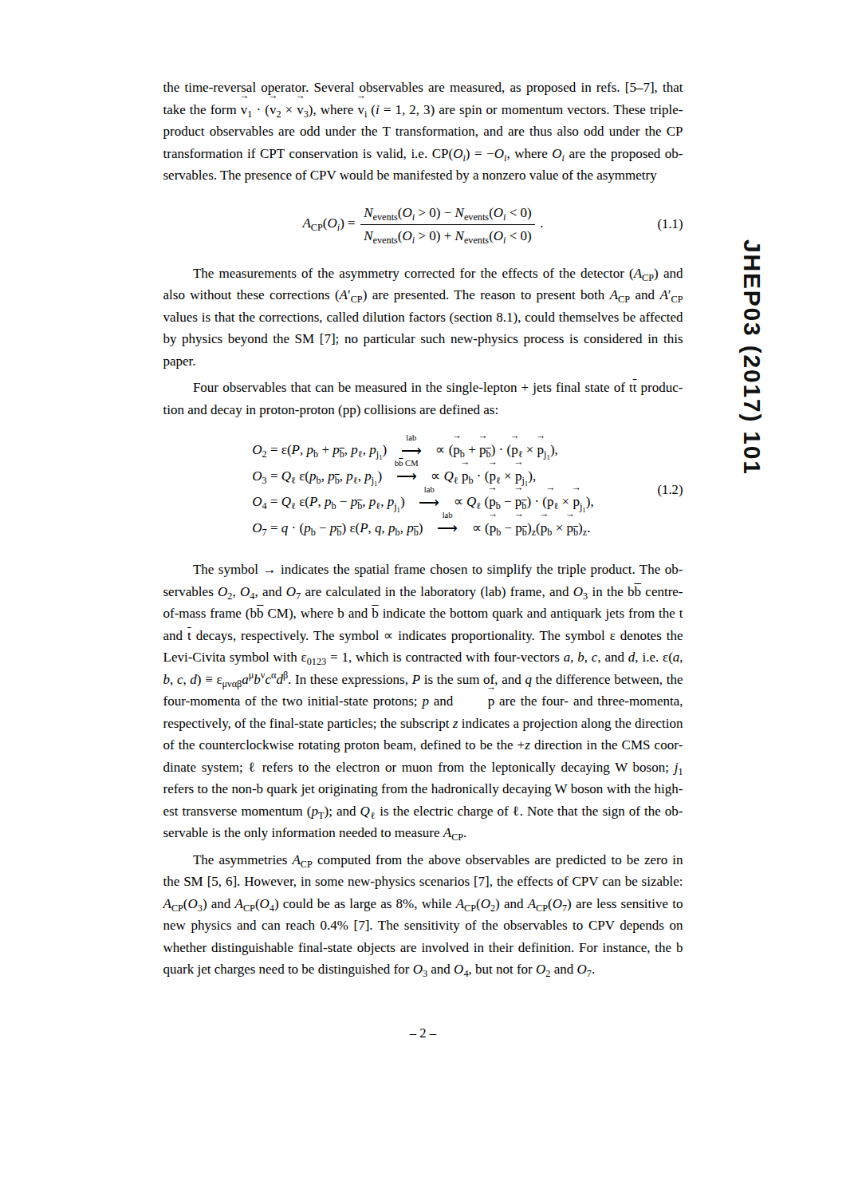JHEP03 (2017) 101
the time-reversal operator. Several observables are measured, as proposed in refs. [5–7], that take the form v1 · (v2 × v3), where vi (i = 1, 2, 3) are spin or momentum vectors. These triple-product observables are odd under the T transformation, and are thus also odd under the CP transformation if CPT conservation is valid, i.e. CP(Oi) = −Oi, where Oi are the proposed observables. The presence of CPV would be manifested by a nonzero value of the asymmetry
ACP(Oi) = Nevents(Oi > 0) − Nevents(Oi < 0) Nevents(Oi > 0) + Nevents(Oi < 0) . (1.1)
The measurements of the asymmetry corrected for the effects of the detector (ACP) and also without these corrections (A′CP) are presented. The reason to present both ACP and A′CP values is that the corrections, called dilution factors (section 8.1), could themselves be affected by physics beyond the SM [7]; no particular such new-physics process is considered in this paper.
Four observables that can be measured in the single-lepton + jets final state of tt production and decay in proton-proton (pp) collisions are defined as:
O2 = ε(P, pb + pb, pℓ, pj1) lab⟶ ∝ (pb + pb) · (pℓ × pj1),
O3 = Qℓ ε(pb, pb, pℓ, pj1) bb CM⟶ ∝ Qℓ pb · (pℓ × pj1),
O4 = Qℓ ε(P, pb − pb, pℓ, pj1) lab⟶ ∝ Qℓ (pb − pb) · (pℓ × pj1),
O7 = q · (pb − pb) ε(P, q, pb, pb) lab⟶ ∝ (pb − pb)z(pb × pb)z.
(1.2)
The symbol → indicates the spatial frame chosen to simplify the triple product. The observables O2, O4, and O7 are calculated in the laboratory (lab) frame, and O3 in the bb centre-of-mass frame (bb CM), where b and b indicate the bottom quark and antiquark jets from the t and t decays, respectively. The symbol ∝ indicates proportionality. The symbol ε denotes the Levi-Civita symbol with ε0123 = 1, which is contracted with four-vectors a, b, c, and d, i.e. ε(a, b, c, d) ≡ εμναβaμbνcαdβ. In these expressions, P is the sum of, and q the difference between, the four-momenta of the two initial-state protons; p and p are the four- and three-momenta, respectively, of the final-state particles; the subscript z indicates a projection along the direction of the counterclockwise rotating proton beam, defined to be the +z direction in the CMS coordinate system; ℓ refers to the electron or muon from the leptonically decaying W boson; j1 refers to the non-b quark jet originating from the hadronically decaying W boson with the highest transverse momentum (pT); and Qℓ is the electric charge of ℓ. Note that the sign of the observable is the only information needed to measure ACP.
The asymmetries ACP computed from the above observables are predicted to be zero in the SM [5, 6]. However, in some new-physics scenarios [7], the effects of CPV can be sizable: ACP(O3) and ACP(O4) could be as large as 8%, while ACP(O2) and ACP(O7) are less sensitive to new physics and can reach 0.4% [7]. The sensitivity of the observables to CPV depends on whether distinguishable final-state objects are involved in their definition. For instance, the b quark jet charges need to be distinguished for O3 and O4, but not for O2 and O7.
– 2 –